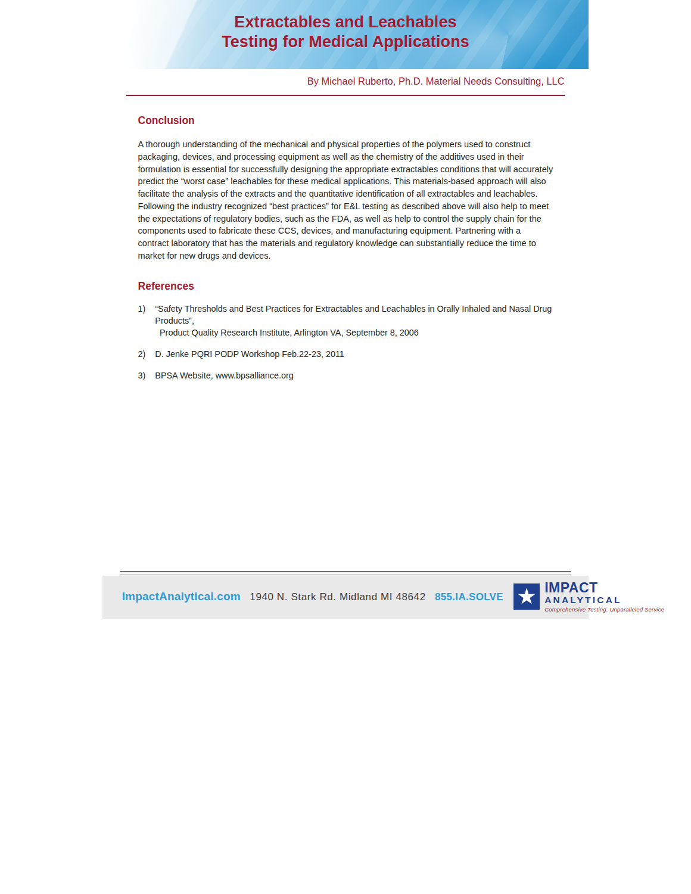Extractables and Leachables
Testing for Medical Applications
By Michael Ruberto, Ph.D. Material Needs Consulting, LLC
Conclusion
A thorough understanding of the mechanical and physical properties of the polymers used to construct packaging, devices, and processing equipment as well as the chemistry of the additives used in their formulation is essential for successfully designing the appropriate extractables conditions that will accurately predict the “worst case” leachables for these medical applications. This materials-based approach will also facilitate the analysis of the extracts and the quantitative identification of all extractables and leachables. Following the industry recognized “best practices” for E&L testing as described above will also help to meet the expectations of regulatory bodies, such as the FDA, as well as help to control the supply chain for the components used to fabricate these CCS, devices, and manufacturing equipment. Partnering with a contract laboratory that has the materials and regulatory knowledge can substantially reduce the time to market for new drugs and devices.
References
1) “Safety Thresholds and Best Practices for Extractables and Leachables in Orally Inhaled and Nasal Drug Products”, Product Quality Research Institute, Arlington VA, September 8, 2006
2) D. Jenke PQRI PODP Workshop Feb.22-23, 2011
3) BPSA Website, www.bpsalliance.org
ImpactAnalytical.com 1940 N. Stark Rd. Midland MI 48642 855.IA.SOLVE
IMPACT
ANALYTICAL
Comprehensive Testing. Unparalleled Service